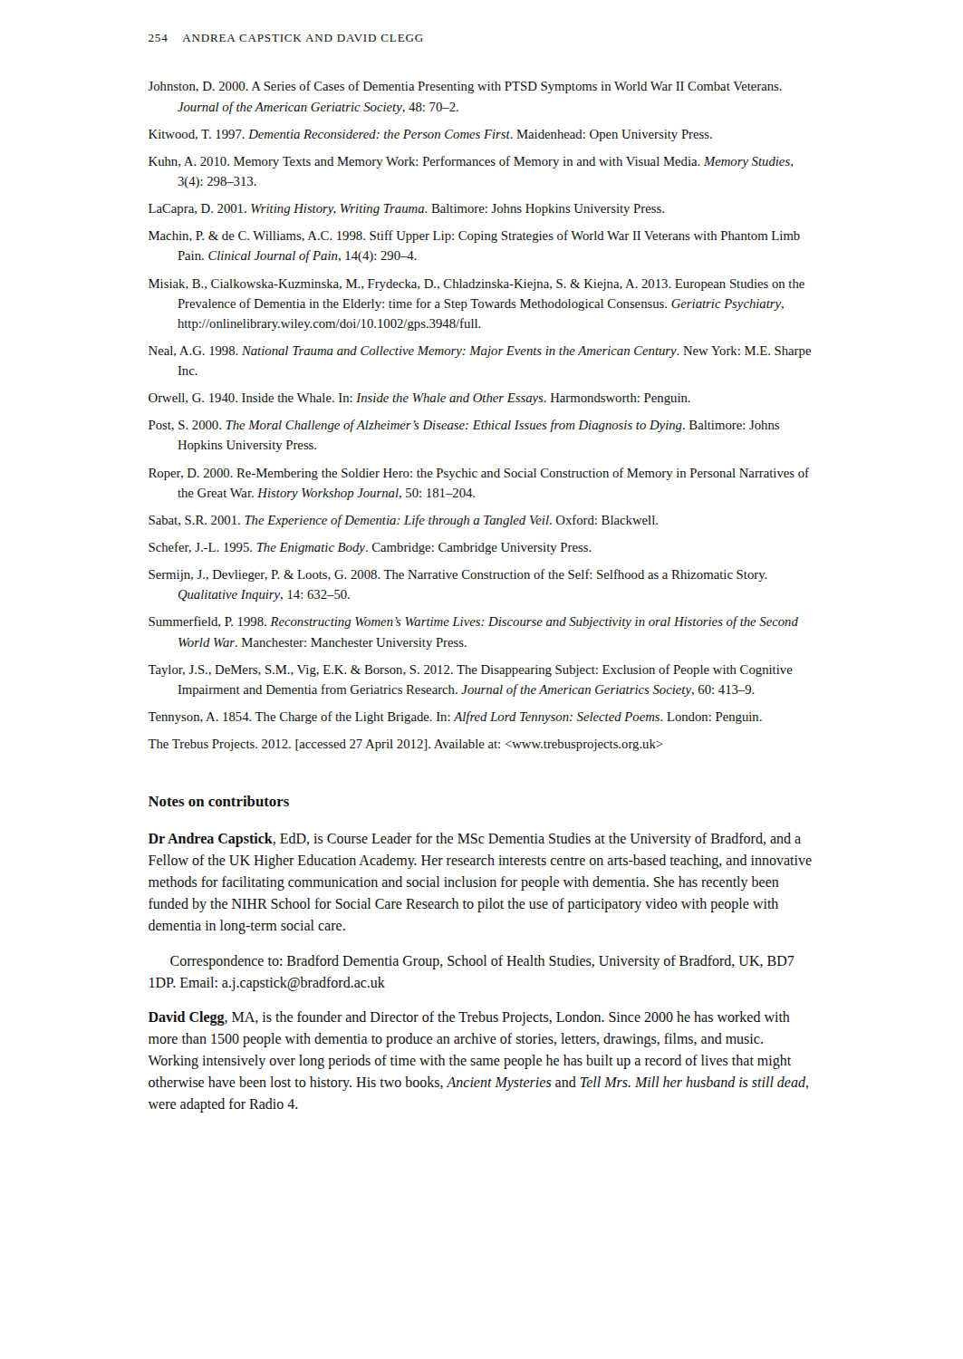254 ANDREA CAPSTICK AND DAVID CLEGG
Johnston, D. 2000. A Series of Cases of Dementia Presenting with PTSD Symptoms in World War II Combat Veterans. Journal of the American Geriatric Society, 48: 70–2.
Kitwood, T. 1997. Dementia Reconsidered: the Person Comes First. Maidenhead: Open University Press.
Kuhn, A. 2010. Memory Texts and Memory Work: Performances of Memory in and with Visual Media. Memory Studies, 3(4): 298–313.
LaCapra, D. 2001. Writing History, Writing Trauma. Baltimore: Johns Hopkins University Press.
Machin, P. & de C. Williams, A.C. 1998. Stiff Upper Lip: Coping Strategies of World War II Veterans with Phantom Limb Pain. Clinical Journal of Pain, 14(4): 290–4.
Misiak, B., Cialkowska-Kuzminska, M., Frydecka, D., Chladzinska-Kiejna, S. & Kiejna, A. 2013. European Studies on the Prevalence of Dementia in the Elderly: time for a Step Towards Methodological Consensus. Geriatric Psychiatry, http://onlinelibrary.wiley.com/doi/10.1002/gps.3948/full.
Neal, A.G. 1998. National Trauma and Collective Memory: Major Events in the American Century. New York: M.E. Sharpe Inc.
Orwell, G. 1940. Inside the Whale. In: Inside the Whale and Other Essays. Harmondsworth: Penguin.
Post, S. 2000. The Moral Challenge of Alzheimer’s Disease: Ethical Issues from Diagnosis to Dying. Baltimore: Johns Hopkins University Press.
Roper, D. 2000. Re-Membering the Soldier Hero: the Psychic and Social Construction of Memory in Personal Narratives of the Great War. History Workshop Journal, 50: 181–204.
Sabat, S.R. 2001. The Experience of Dementia: Life through a Tangled Veil. Oxford: Blackwell.
Schefer, J.-L. 1995. The Enigmatic Body. Cambridge: Cambridge University Press.
Sermijn, J., Devlieger, P. & Loots, G. 2008. The Narrative Construction of the Self: Selfhood as a Rhizomatic Story. Qualitative Inquiry, 14: 632–50.
Summerfield, P. 1998. Reconstructing Women’s Wartime Lives: Discourse and Subjectivity in oral Histories of the Second World War. Manchester: Manchester University Press.
Taylor, J.S., DeMers, S.M., Vig, E.K. & Borson, S. 2012. The Disappearing Subject: Exclusion of People with Cognitive Impairment and Dementia from Geriatrics Research. Journal of the American Geriatrics Society, 60: 413–9.
Tennyson, A. 1854. The Charge of the Light Brigade. In: Alfred Lord Tennyson: Selected Poems. London: Penguin.
The Trebus Projects. 2012. [accessed 27 April 2012]. Available at: <www.trebusprojects.org.uk>
Notes on contributors
Dr Andrea Capstick, EdD, is Course Leader for the MSc Dementia Studies at the University of Bradford, and a Fellow of the UK Higher Education Academy. Her research interests centre on arts-based teaching, and innovative methods for facilitating communication and social inclusion for people with dementia. She has recently been funded by the NIHR School for Social Care Research to pilot the use of participatory video with people with dementia in long-term social care.
Correspondence to: Bradford Dementia Group, School of Health Studies, University of Bradford, UK, BD7 1DP. Email: a.j.capstick@bradford.ac.uk
David Clegg, MA, is the founder and Director of the Trebus Projects, London. Since 2000 he has worked with more than 1500 people with dementia to produce an archive of stories, letters, drawings, films, and music. Working intensively over long periods of time with the same people he has built up a record of lives that might otherwise have been lost to history. His two books, Ancient Mysteries and Tell Mrs. Mill her husband is still dead, were adapted for Radio 4.